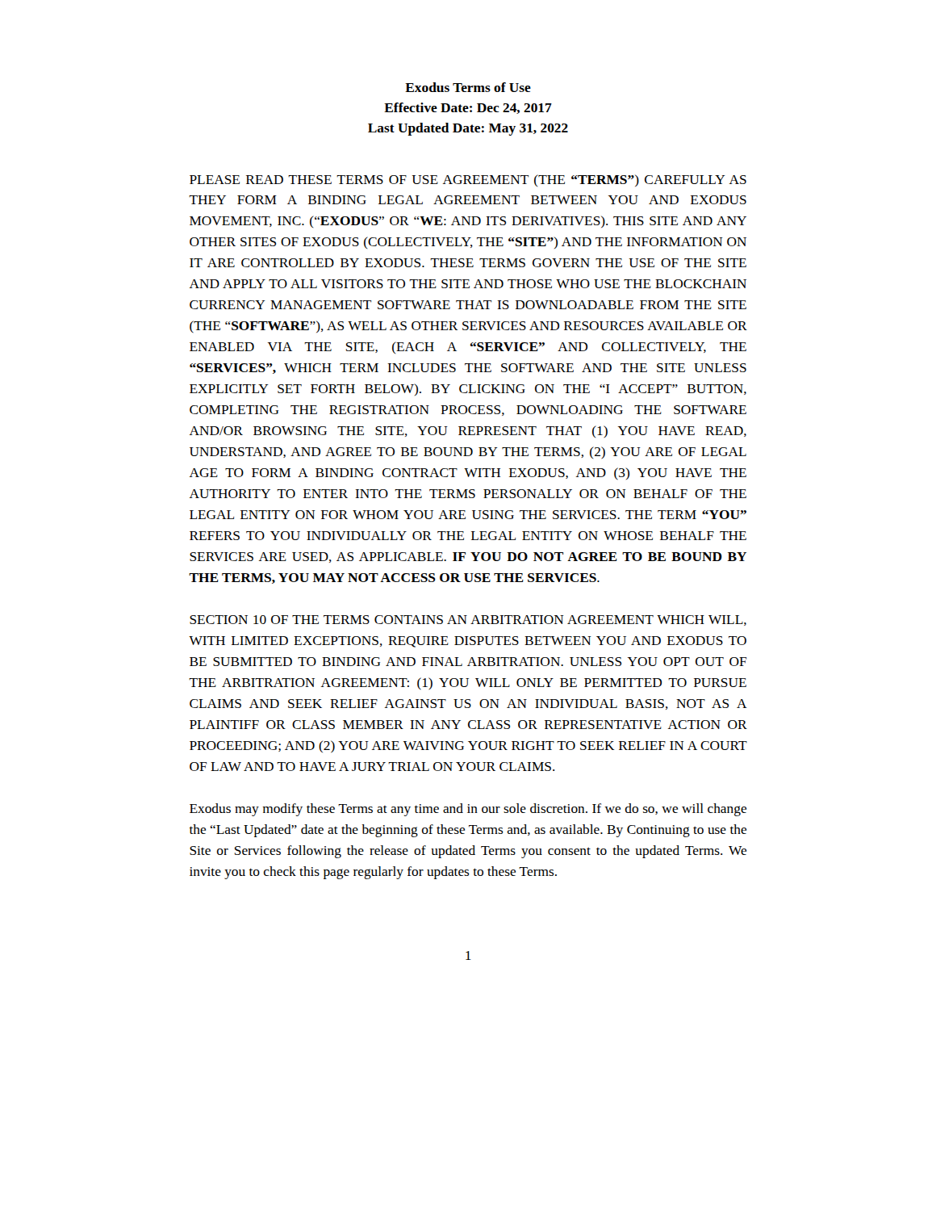Exodus Terms of Use Effective Date: Dec 24, 2017 Last Updated Date: May 31, 2022
PLEASE READ THESE TERMS OF USE AGREEMENT (THE “TERMS”) CAREFULLY AS THEY FORM A BINDING LEGAL AGREEMENT BETWEEN YOU AND EXODUS MOVEMENT, INC. (“EXODUS” OR “WE: AND ITS DERIVATIVES). THIS SITE AND ANY OTHER SITES OF EXODUS (COLLECTIVELY, THE “SITE”) AND THE INFORMATION ON IT ARE CONTROLLED BY EXODUS. THESE TERMS GOVERN THE USE OF THE SITE AND APPLY TO ALL VISITORS TO THE SITE AND THOSE WHO USE THE BLOCKCHAIN CURRENCY MANAGEMENT SOFTWARE THAT IS DOWNLOADABLE FROM THE SITE (THE “SOFTWARE”), AS WELL AS OTHER SERVICES AND RESOURCES AVAILABLE OR ENABLED VIA THE SITE, (EACH A “SERVICE” AND COLLECTIVELY, THE “SERVICES”, WHICH TERM INCLUDES THE SOFTWARE AND THE SITE UNLESS EXPLICITLY SET FORTH BELOW). BY CLICKING ON THE “I ACCEPT” BUTTON, COMPLETING THE REGISTRATION PROCESS, DOWNLOADING THE SOFTWARE AND/OR BROWSING THE SITE, YOU REPRESENT THAT (1) YOU HAVE READ, UNDERSTAND, AND AGREE TO BE BOUND BY THE TERMS, (2) YOU ARE OF LEGAL AGE TO FORM A BINDING CONTRACT WITH EXODUS, AND (3) YOU HAVE THE AUTHORITY TO ENTER INTO THE TERMS PERSONALLY OR ON BEHALF OF THE LEGAL ENTITY ON FOR WHOM YOU ARE USING THE SERVICES. THE TERM “YOU” REFERS TO YOU INDIVIDUALLY OR THE LEGAL ENTITY ON WHOSE BEHALF THE SERVICES ARE USED, AS APPLICABLE. IF YOU DO NOT AGREE TO BE BOUND BY THE TERMS, YOU MAY NOT ACCESS OR USE THE SERVICES.
SECTION 10 OF THE TERMS CONTAINS AN ARBITRATION AGREEMENT WHICH WILL, WITH LIMITED EXCEPTIONS, REQUIRE DISPUTES BETWEEN YOU AND EXODUS TO BE SUBMITTED TO BINDING AND FINAL ARBITRATION. UNLESS YOU OPT OUT OF THE ARBITRATION AGREEMENT: (1) YOU WILL ONLY BE PERMITTED TO PURSUE CLAIMS AND SEEK RELIEF AGAINST US ON AN INDIVIDUAL BASIS, NOT AS A PLAINTIFF OR CLASS MEMBER IN ANY CLASS OR REPRESENTATIVE ACTION OR PROCEEDING; AND (2) YOU ARE WAIVING YOUR RIGHT TO SEEK RELIEF IN A COURT OF LAW AND TO HAVE A JURY TRIAL ON YOUR CLAIMS.
Exodus may modify these Terms at any time and in our sole discretion. If we do so, we will change the “Last Updated” date at the beginning of these Terms and, as available. By Continuing to use the Site or Services following the release of updated Terms you consent to the updated Terms. We invite you to check this page regularly for updates to these Terms.
1